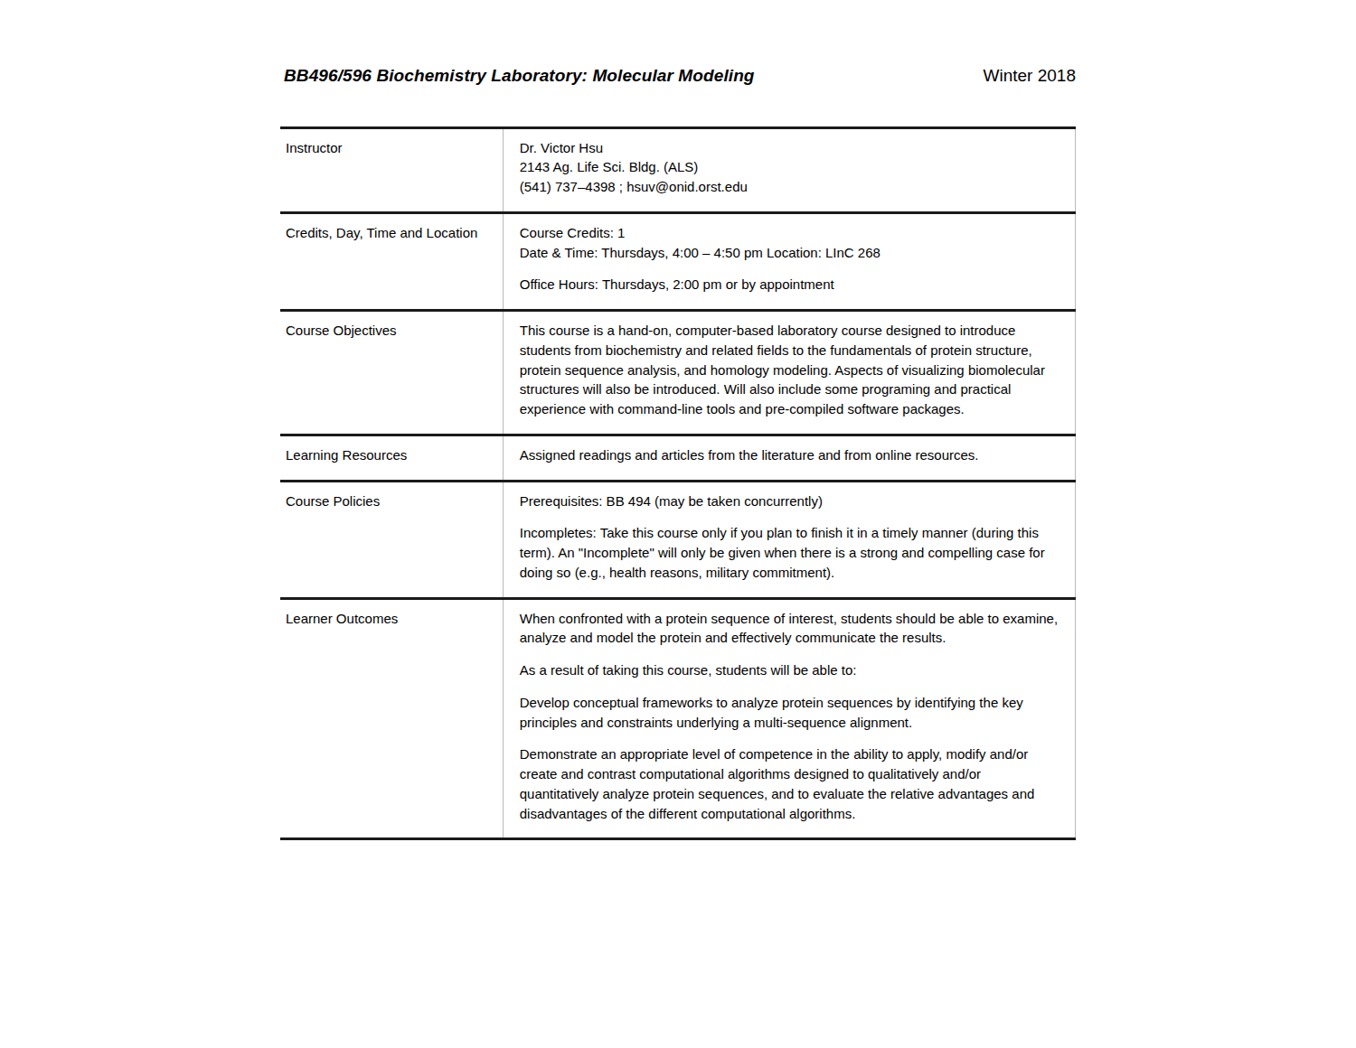BB496/596 Biochemistry Laboratory: Molecular Modeling
Winter 2018
| Instructor | Dr. Victor Hsu 2143 Ag. Life Sci. Bldg. (ALS) (541) 737–4398 ; hsuv@onid.orst.edu |
| Credits, Day, Time and Location | Course Credits: 1 Date & Time: Thursdays, 4:00 – 4:50 pm Location: LInC 268 Office Hours: Thursdays, 2:00 pm or by appointment |
| Course Objectives | This course is a hand-on, computer-based laboratory course designed to introduce students from biochemistry and related fields to the fundamentals of protein structure, protein sequence analysis, and homology modeling. Aspects of visualizing biomolecular structures will also be introduced. Will also include some programing and practical experience with command-line tools and pre-compiled software packages. |
| Learning Resources | Assigned readings and articles from the literature and from online resources. |
| Course Policies | Prerequisites: BB 494 (may be taken concurrently) Incompletes: Take this course only if you plan to finish it in a timely manner (during this term). An "Incomplete" will only be given when there is a strong and compelling case for doing so (e.g., health reasons, military commitment). |
| Learner Outcomes | When confronted with a protein sequence of interest, students should be able to examine, analyze and model the protein and effectively communicate the results. As a result of taking this course, students will be able to: Develop conceptual frameworks to analyze protein sequences by identifying the key principles and constraints underlying a multi-sequence alignment. Demonstrate an appropriate level of competence in the ability to apply, modify and/or create and contrast computational algorithms designed to qualitatively and/or quantitatively analyze protein sequences, and to evaluate the relative advantages and disadvantages of the different computational algorithms. |